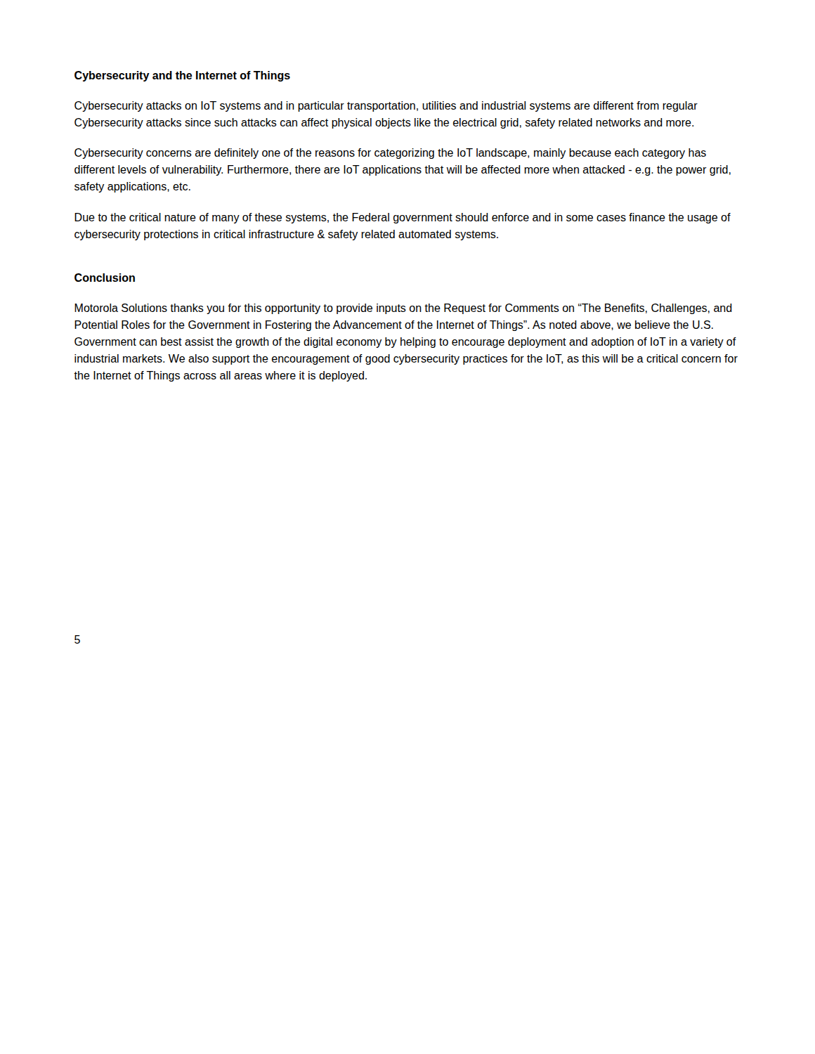Cybersecurity and the Internet of Things
Cybersecurity attacks on IoT systems and in particular transportation, utilities and industrial systems are different from regular Cybersecurity attacks since such attacks can affect physical objects like the electrical grid, safety related networks and more.
Cybersecurity concerns are definitely one of the reasons for categorizing the IoT landscape, mainly because each category has different levels of vulnerability. Furthermore, there are IoT applications that will be affected more when attacked - e.g. the power grid, safety applications, etc.
Due to the critical nature of many of these systems, the Federal government should enforce and in some cases finance the usage of cybersecurity protections in critical infrastructure & safety related automated systems.
Conclusion
Motorola Solutions thanks you for this opportunity to provide inputs on the Request for Comments on “The Benefits, Challenges, and Potential Roles for the Government in Fostering the Advancement of the Internet of Things”. As noted above, we believe the U.S. Government can best assist the growth of the digital economy by helping to encourage deployment and adoption of IoT in a variety of industrial markets. We also support the encouragement of good cybersecurity practices for the IoT, as this will be a critical concern for the Internet of Things across all areas where it is deployed.
5